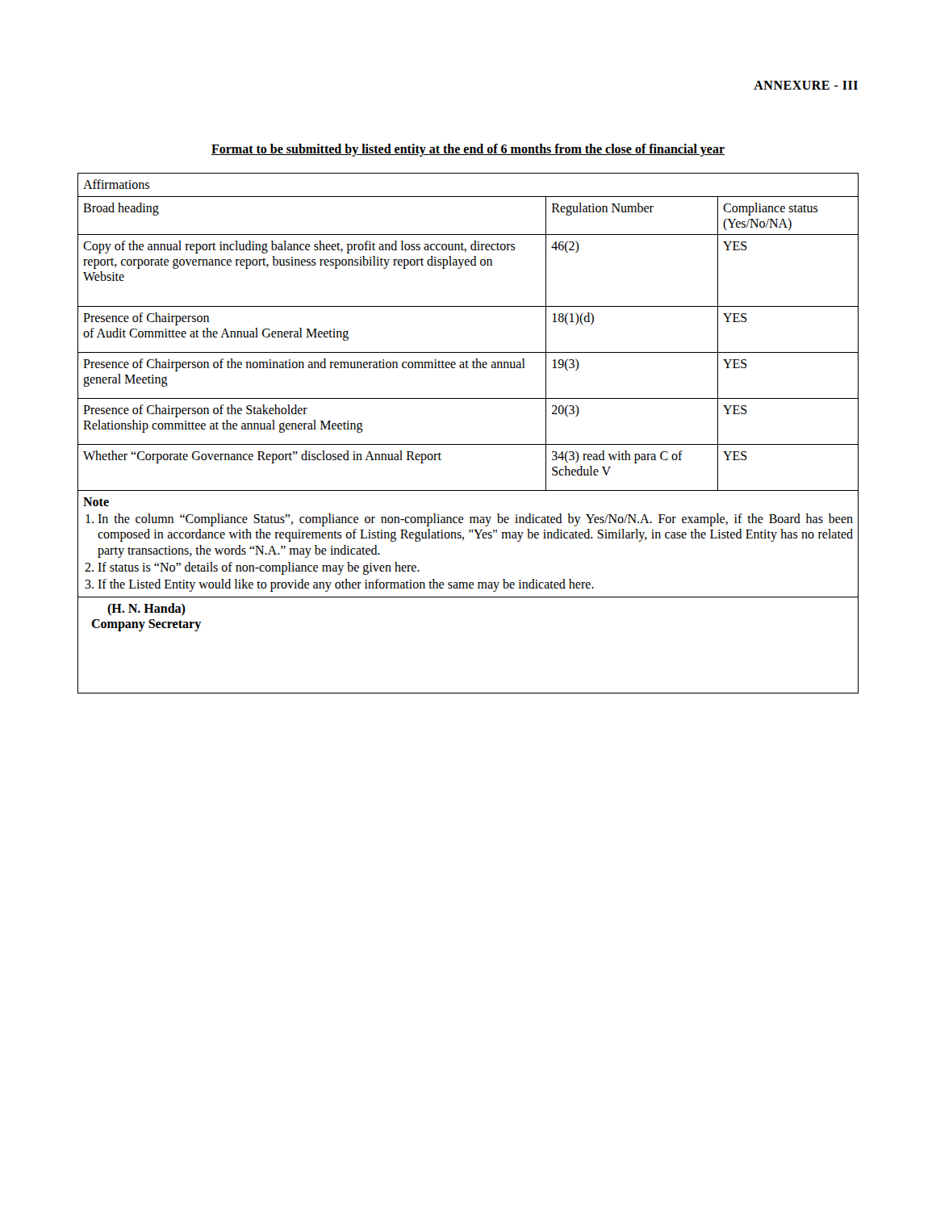ANNEXURE - III
Format to be submitted by listed entity at the end of 6 months from the close of financial year
| Affirmations |
| Broad heading | Regulation Number | Compliance status (Yes/No/NA) |
| Copy of the annual report including balance sheet, profit and loss account, directors report, corporate governance report, business responsibility report displayed on Website | 46(2) | YES |
| Presence of Chairperson of Audit Committee at the Annual General Meeting | 18(1)(d) | YES |
| Presence of Chairperson of the nomination and remuneration committee at the annual general Meeting | 19(3) | YES |
| Presence of Chairperson of the Stakeholder Relationship committee at the annual general Meeting | 20(3) | YES |
| Whether “Corporate Governance Report” disclosed in Annual Report | 34(3) read with para C of Schedule V | YES |
| Note In the column “Compliance Status”, compliance or non-compliance may be indicated by Yes/No/N.A. For example, if the Board has been composed in accordance with the requirements of Listing Regulations, "Yes" may be indicated. Similarly, in case the Listed Entity has no related party transactions, the words “N.A.” may be indicated. If status is “No” details of non-compliance may be given here. If the Listed Entity would like to provide any other information the same may be indicated here. |
| (H. N. Handa) Company Secretary |